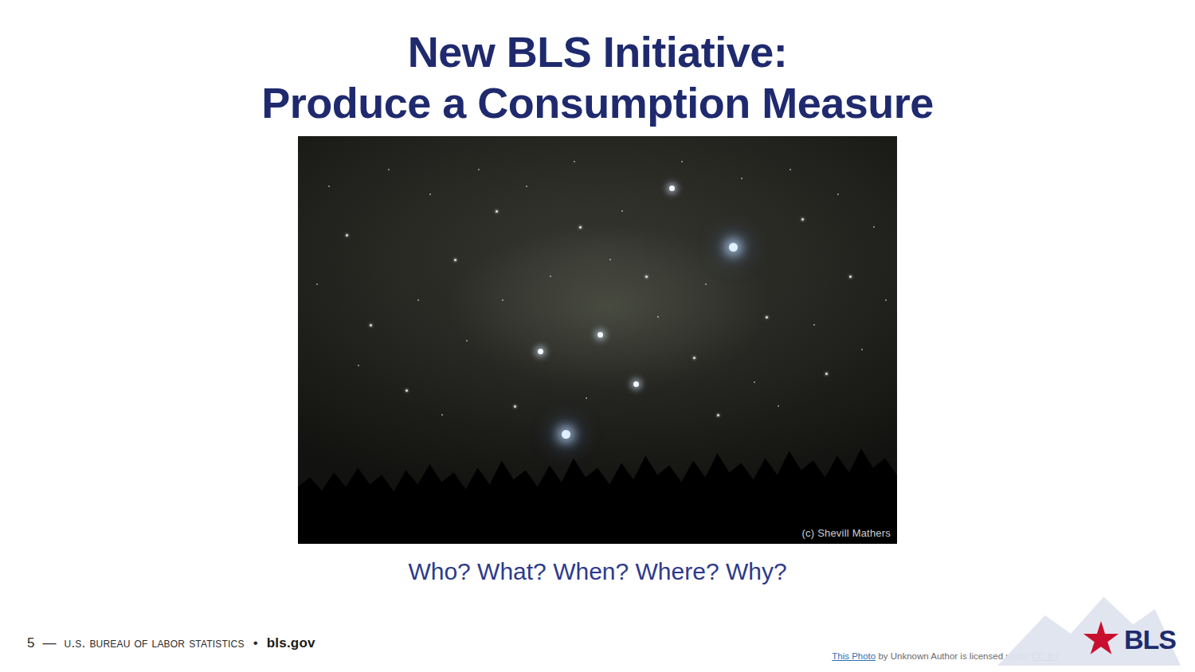New BLS Initiative: Produce a Consumption Measure
(c) Shevill Mathers
Who? What? When? Where? Why?
5 — U.S. Bureau of Labor Statistics • bls.gov
This Photo by Unknown Author is licensed under CC BY
BLS